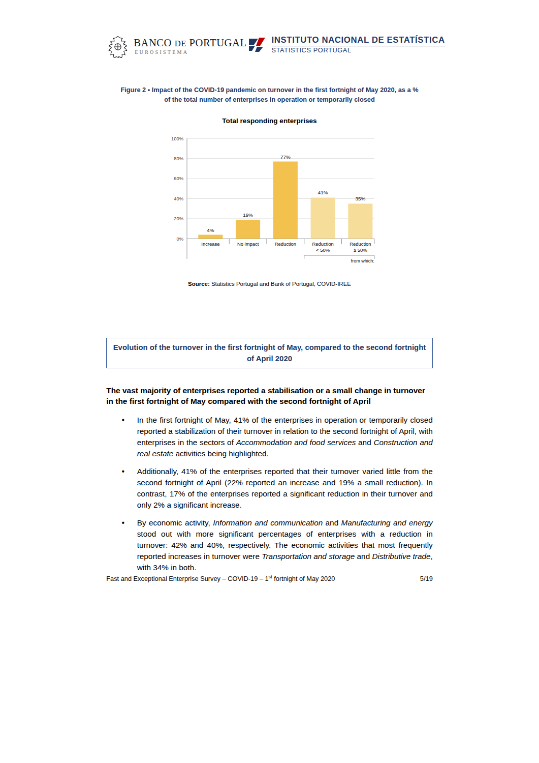BANCO DE PORTUGAL
EUROSISTEMA
INSTITUTO NACIONAL DE ESTATÍSTICA
STATISTICS PORTUGAL
Figure 2 • Impact of the COVID-19 pandemic on turnover in the first fortnight of May 2020, as a % of the total number of enterprises in operation or temporarily closed
Total responding enterprises
100% 80% 60% 40% 20% 0% 4% 19% 77% 41% 35% Increase No impact Reduction Reduction < 50% Reduction ≥ 50% from which:
Source: Statistics Portugal and Bank of Portugal, COVID-IREE
Evolution of the turnover in the first fortnight of May, compared to the second fortnight of April 2020
The vast majority of enterprises reported a stabilisation or a small change in turnover in the first fortnight of May compared with the second fortnight of April
In the first fortnight of May, 41% of the enterprises in operation or temporarily closed reported a stabilization of their turnover in relation to the second fortnight of April, with enterprises in the sectors of Accommodation and food services and Construction and real estate activities being highlighted.
Additionally, 41% of the enterprises reported that their turnover varied little from the second fortnight of April (22% reported an increase and 19% a small reduction). In contrast, 17% of the enterprises reported a significant reduction in their turnover and only 2% a significant increase.
By economic activity, Information and communication and Manufacturing and energy stood out with more significant percentages of enterprises with a reduction in turnover: 42% and 40%, respectively. The economic activities that most frequently reported increases in turnover were Transportation and storage and Distributive trade, with 34% in both.
Fast and Exceptional Enterprise Survey – COVID-19 – 1st fortnight of May 2020
5/19